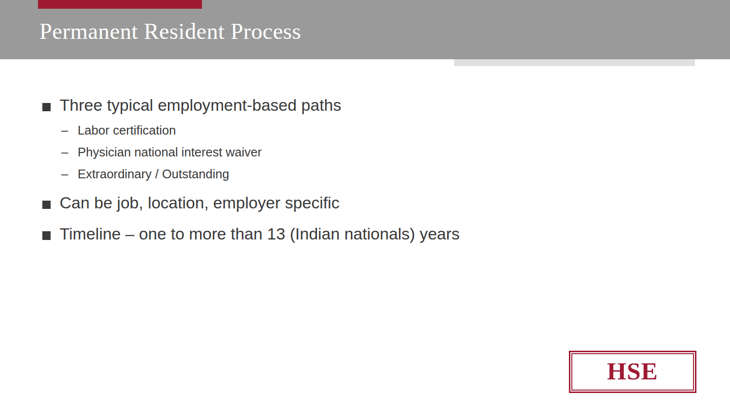Permanent Resident Process
Three typical employment-based paths
Labor certification
Physician national interest waiver
Extraordinary / Outstanding
Can be job, location, employer specific
Timeline – one to more than 13 (Indian nationals) years
HSE